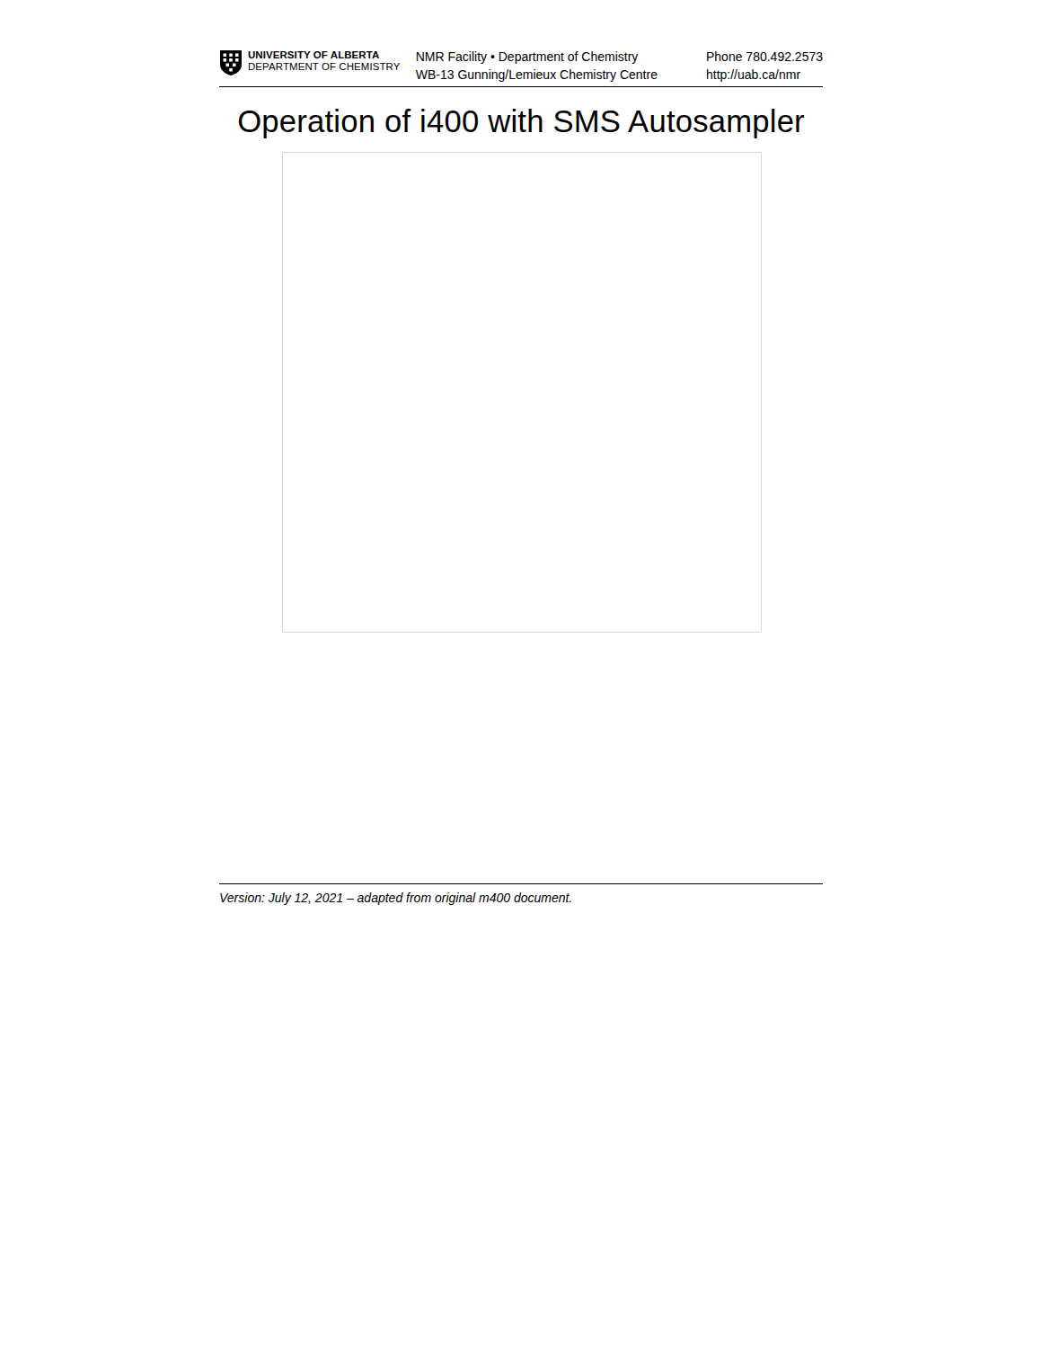University of Alberta
Department of Chemistry
NMR Facility • Department of Chemistry
Phone 780.492.2573
WB-13 Gunning/Lemieux Chemistry Centre
http://uab.ca/nmr
Operation of i400 with SMS Autosampler
Version: July 12, 2021 – adapted from original m400 document.